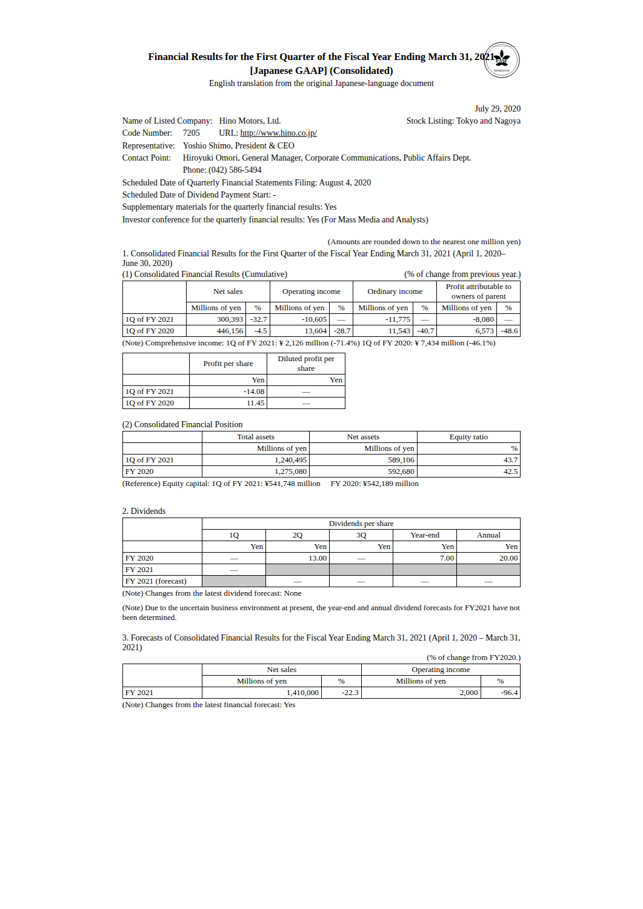FASF MEMBERSHIP Financial Accounting Standards Foundation
Financial Results for the First Quarter of the Fiscal Year Ending March 31, 2021 [Japanese GAAP] (Consolidated)
English translation from the original Japanese-language document
July 29, 2020
Name of Listed Company: Hino Motors, Ltd.
Stock Listing: Tokyo and Nagoya
Code Number: 7205 URL: http://www.hino.co.jp/
Representative: Yoshio Shimo, President & CEO
Contact Point: Hiroyuki Omori, General Manager, Corporate Communications, Public Affairs Dept.
Phone: (042) 586-5494
Scheduled Date of Quarterly Financial Statements Filing: August 4, 2020
Scheduled Date of Dividend Payment Start: -
Supplementary materials for the quarterly financial results: Yes
Investor conference for the quarterly financial results: Yes (For Mass Media and Analysts)
(Amounts are rounded down to the nearest one million yen)
1. Consolidated Financial Results for the First Quarter of the Fiscal Year Ending March 31, 2021 (April 1, 2020– June 30, 2020)
(1) Consolidated Financial Results (Cumulative)
(% of change from previous year.)
| | Net sales | Operating income | Ordinary income | Profit attributable to owners of parent |
| --- | --- | --- | --- | --- |
| Millions of yen | % | Millions of yen | % | Millions of yen | % | Millions of yen | % |
| 1Q of FY 2021 | 300,393 | -32.7 | -10,605 | — | -11,775 | — | -8,080 | — |
| 1Q of FY 2020 | 446,156 | -4.5 | 13,604 | -28.7 | 11,543 | -40.7 | 6,573 | -48.6 |
(Note) Comprehensive income: 1Q of FY 2021: ¥ 2,126 million (-71.4%) 1Q of FY 2020: ¥ 7,434 million (-46.1%)
| | Profit per share | Diluted profit per share |
| --- | --- | --- |
| | Yen | Yen |
| 1Q of FY 2021 | -14.08 | — |
| 1Q of FY 2020 | 11.45 | — |
(2) Consolidated Financial Position
| | Total assets | Net assets | Equity ratio |
| --- | --- | --- | --- |
| | Millions of yen | Millions of yen | % |
| 1Q of FY 2021 | 1,240,495 | 589,106 | 43.7 |
| FY 2020 | 1,275,080 | 592,680 | 42.5 |
(Reference) Equity capital: 1Q of FY 2021: ¥541,748 million FY 2020: ¥542,189 million
2. Dividends
| | Dividends per share |
| --- | --- |
| 1Q | 2Q | 3Q | Year-end | Annual |
| | Yen | Yen | Yen | Yen | Yen |
| FY 2020 | — | 13.00 | — | 7.00 | 20.00 |
| FY 2021 | — | | | | |
| FY 2021 (forecast) | | — | — | — | — |
(Note) Changes from the latest dividend forecast: None
(Note) Due to the uncertain business environment at present, the year-end and annual dividend forecasts for FY2021 have not been determined.
3. Forecasts of Consolidated Financial Results for the Fiscal Year Ending March 31, 2021 (April 1, 2020 – March 31, 2021)
(% of change from FY2020.)
| | Net sales | Operating income |
| --- | --- | --- |
| Millions of yen | % | Millions of yen | % |
| FY 2021 | 1,410,000 | -22.3 | 2,000 | -96.4 |
(Note) Changes from the latest financial forecast: Yes